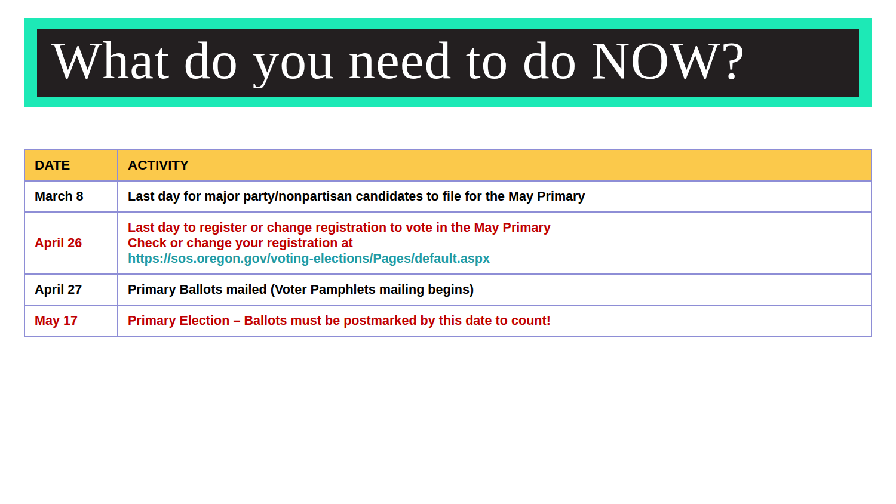What do you need to do NOW?
| DATE | ACTIVITY |
| --- | --- |
| March 8 | Last day for major party/nonpartisan candidates to file for the May Primary |
| April 26 | Last day to register or change registration to vote in the May Primary Check or change your registration at https://sos.oregon.gov/voting-elections/Pages/default.aspx |
| April 27 | Primary Ballots mailed (Voter Pamphlets mailing begins) |
| May 17 | Primary Election – Ballots must be postmarked by this date to count! |